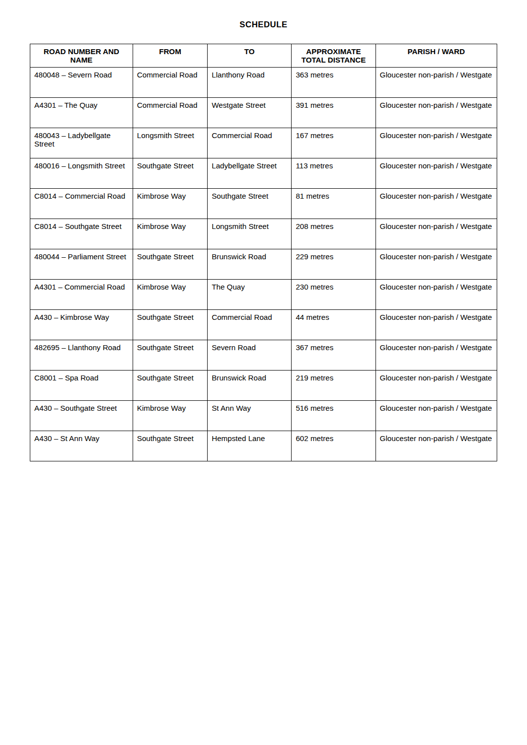SCHEDULE
| ROAD NUMBER AND NAME | FROM | TO | APPROXIMATE TOTAL DISTANCE | PARISH / WARD |
| --- | --- | --- | --- | --- |
| 480048 – Severn Road | Commercial Road | Llanthony Road | 363 metres | Gloucester non-parish / Westgate |
| A4301 – The Quay | Commercial Road | Westgate Street | 391 metres | Gloucester non-parish / Westgate |
| 480043 – Ladybellgate Street | Longsmith Street | Commercial Road | 167 metres | Gloucester non-parish / Westgate |
| 480016 – Longsmith Street | Southgate Street | Ladybellgate Street | 113 metres | Gloucester non-parish / Westgate |
| C8014 – Commercial Road | Kimbrose Way | Southgate Street | 81 metres | Gloucester non-parish / Westgate |
| C8014 – Southgate Street | Kimbrose Way | Longsmith Street | 208 metres | Gloucester non-parish / Westgate |
| 480044 – Parliament Street | Southgate Street | Brunswick Road | 229 metres | Gloucester non-parish / Westgate |
| A4301 – Commercial Road | Kimbrose Way | The Quay | 230 metres | Gloucester non-parish / Westgate |
| A430 – Kimbrose Way | Southgate Street | Commercial Road | 44 metres | Gloucester non-parish / Westgate |
| 482695 – Llanthony Road | Southgate Street | Severn Road | 367 metres | Gloucester non-parish / Westgate |
| C8001 – Spa Road | Southgate Street | Brunswick Road | 219 metres | Gloucester non-parish / Westgate |
| A430 – Southgate Street | Kimbrose Way | St Ann Way | 516 metres | Gloucester non-parish / Westgate |
| A430 – St Ann Way | Southgate Street | Hempsted Lane | 602 metres | Gloucester non-parish / Westgate |